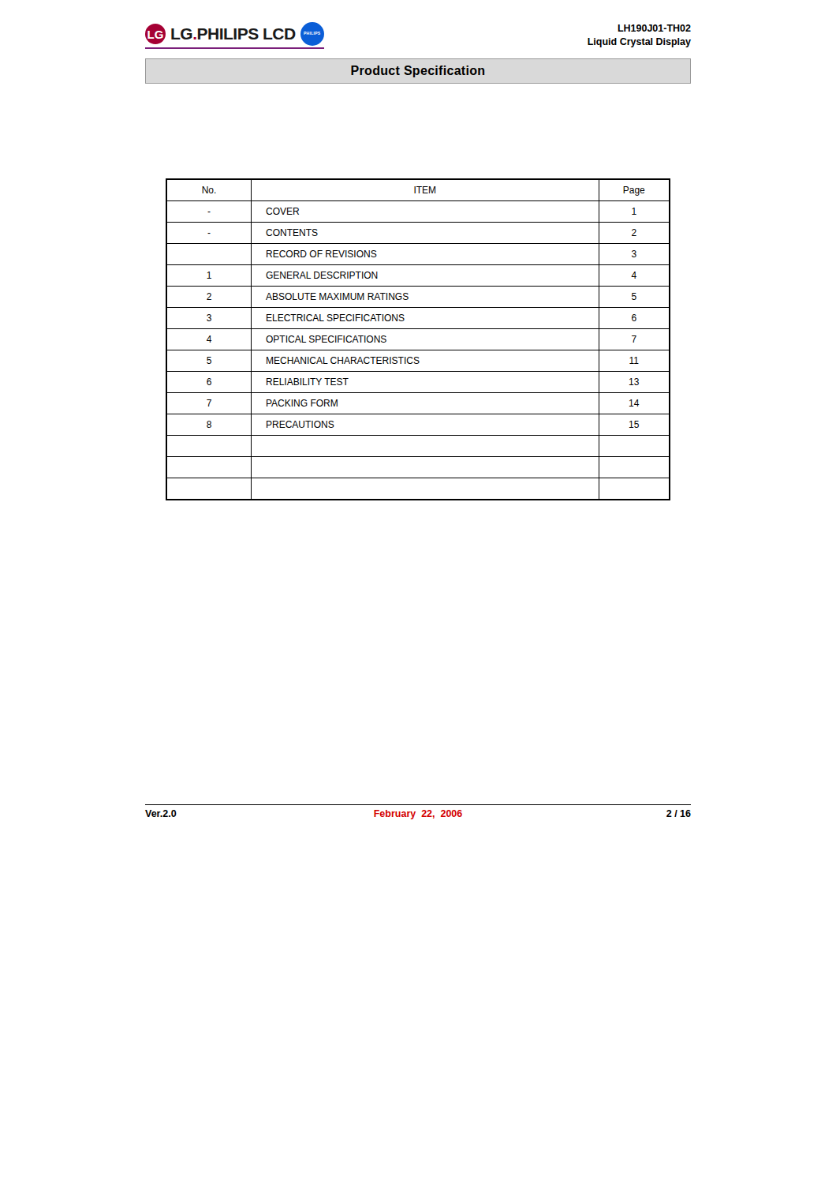LG
LG. PHILIPS LCD
PHILIPS
LH190J01-TH02
Liquid Crystal Display
Product Specification
| No. | ITEM | Page |
| --- | --- | --- |
| - | COVER | 1 |
| - | CONTENTS | 2 |
| | RECORD OF REVISIONS | 3 |
| 1 | GENERAL DESCRIPTION | 4 |
| 2 | ABSOLUTE MAXIMUM RATINGS | 5 |
| 3 | ELECTRICAL SPECIFICATIONS | 6 |
| 4 | OPTICAL SPECIFICATIONS | 7 |
| 5 | MECHANICAL CHARACTERISTICS | 11 |
| 6 | RELIABILITY TEST | 13 |
| 7 | PACKING FORM | 14 |
| 8 | PRECAUTIONS | 15 |
Ver.2.0
February 22, 2006
2 / 16